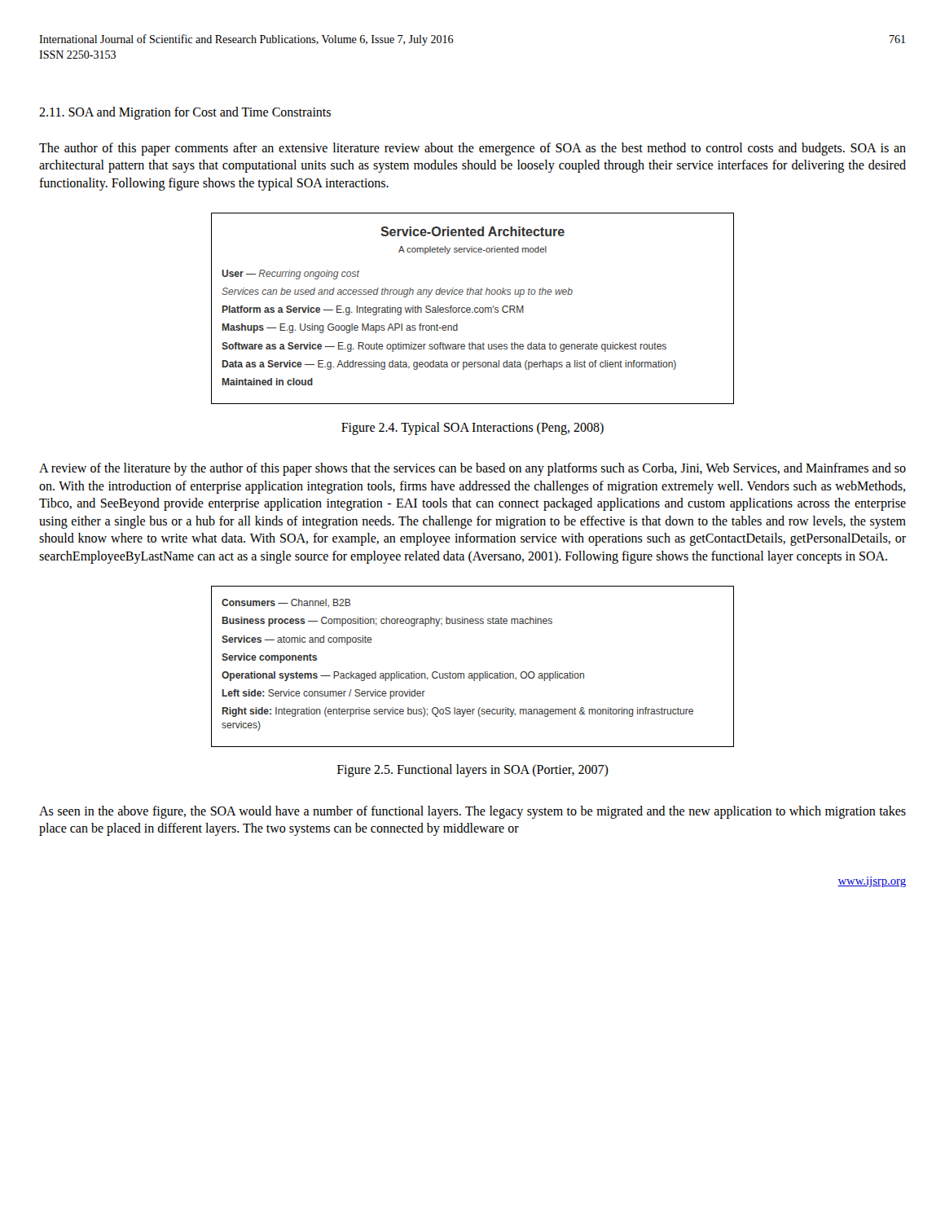International Journal of Scientific and Research Publications, Volume 6, Issue 7, July 2016
ISSN 2250-3153
761
2.11. SOA and Migration for Cost and Time Constraints
The author of this paper comments after an extensive literature review about the emergence of SOA as the best method to control costs and budgets. SOA is an architectural pattern that says that computational units such as system modules should be loosely coupled through their service interfaces for delivering the desired functionality. Following figure shows the typical SOA interactions.
Service-Oriented Architecture
A completely service-oriented model
User — Recurring ongoing cost
Services can be used and accessed through any device that hooks up to the web
Platform as a Service — E.g. Integrating with Salesforce.com's CRM
Mashups — E.g. Using Google Maps API as front-end
Software as a Service — E.g. Route optimizer software that uses the data to generate quickest routes
Data as a Service — E.g. Addressing data, geodata or personal data (perhaps a list of client information)
Maintained in cloud
Figure 2.4. Typical SOA Interactions (Peng, 2008)
A review of the literature by the author of this paper shows that the services can be based on any platforms such as Corba, Jini, Web Services, and Mainframes and so on. With the introduction of enterprise application integration tools, firms have addressed the challenges of migration extremely well. Vendors such as webMethods, Tibco, and SeeBeyond provide enterprise application integration - EAI tools that can connect packaged applications and custom applications across the enterprise using either a single bus or a hub for all kinds of integration needs. The challenge for migration to be effective is that down to the tables and row levels, the system should know where to write what data. With SOA, for example, an employee information service with operations such as getContactDetails, getPersonalDetails, or searchEmployeeByLastName can act as a single source for employee related data (Aversano, 2001). Following figure shows the functional layer concepts in SOA.
Consumers — Channel, B2B
Business process — Composition; choreography; business state machines
Services — atomic and composite
Service components
Operational systems — Packaged application, Custom application, OO application
Left side: Service consumer / Service provider
Right side: Integration (enterprise service bus); QoS layer (security, management & monitoring infrastructure services)
Figure 2.5. Functional layers in SOA (Portier, 2007)
As seen in the above figure, the SOA would have a number of functional layers. The legacy system to be migrated and the new application to which migration takes place can be placed in different layers. The two systems can be connected by middleware or
www.ijsrp.org